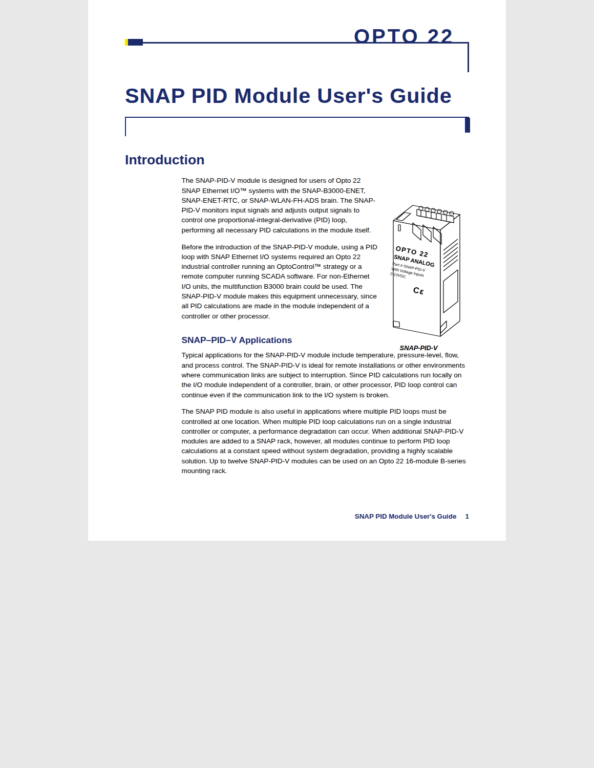OPTO 22
SNAP PID Module User's Guide
Introduction
OPTO 22 SNAP ANALOG Part # SNAP-PID-V With Voltage Inputs 0-10VDC C ε
SNAP-PID-V
The SNAP-PID-V module is designed for users of Opto 22 SNAP Ethernet I/O™ systems with the SNAP-B3000-ENET, SNAP-ENET-RTC, or SNAP-WLAN-FH-ADS brain. The SNAP-PID-V monitors input signals and adjusts output signals to control one proportional-integral-derivative (PID) loop, performing all necessary PID calculations in the module itself.
Before the introduction of the SNAP-PID-V module, using a PID loop with SNAP Ethernet I/O systems required an Opto 22 industrial controller running an OptoControl™ strategy or a remote computer running SCADA software. For non-Ethernet I/O units, the multifunction B3000 brain could be used. The SNAP-PID-V module makes this equipment unnecessary, since all PID calculations are made in the module independent of a controller or other processor.
SNAP–PID–V Applications
Typical applications for the SNAP-PID-V module include temperature, pressure-level, flow, and process control. The SNAP-PID-V is ideal for remote installations or other environments where communication links are subject to interruption. Since PID calculations run locally on the I/O module independent of a controller, brain, or other processor, PID loop control can continue even if the communication link to the I/O system is broken.
The SNAP PID module is also useful in applications where multiple PID loops must be controlled at one location. When multiple PID loop calculations run on a single industrial controller or computer, a performance degradation can occur. When additional SNAP-PID-V modules are added to a SNAP rack, however, all modules continue to perform PID loop calculations at a constant speed without system degradation, providing a highly scalable solution. Up to twelve SNAP-PID-V modules can be used on an Opto 22 16-module B-series mounting rack.
SNAP PID Module User's Guide1